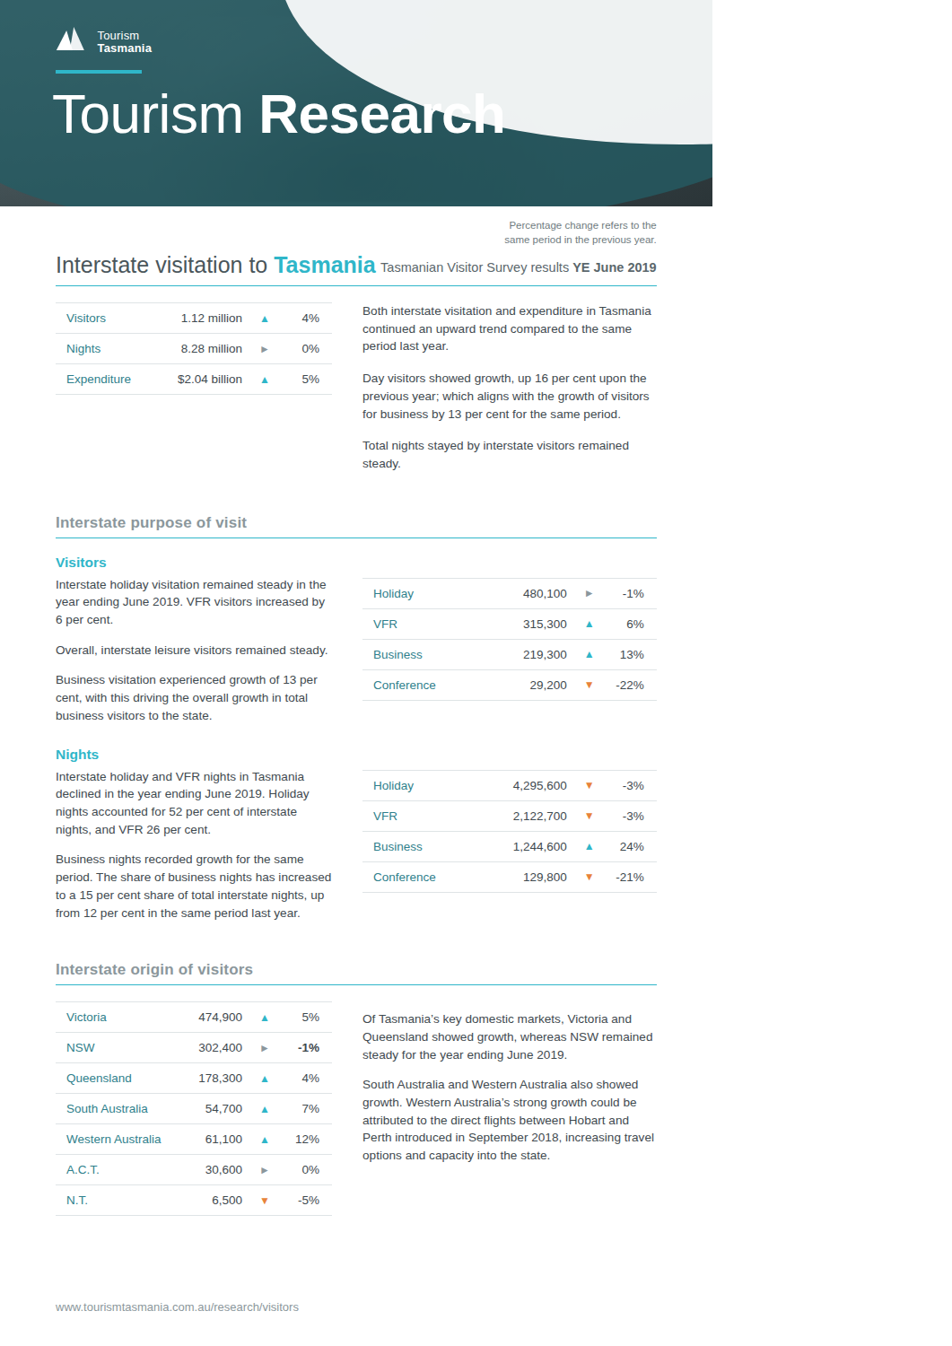TourismTasmania
Tourism Research
Percentage change refers to the
same period in the previous year.
Interstate visitation to Tasmania
Tasmanian Visitor Survey results YE June 2019
| Visitors | 1.12 million | ▲ | 4% |
| Nights | 8.28 million | ► | 0% |
| Expenditure | $2.04 billion | ▲ | 5% |
Both interstate visitation and expenditure in Tasmania continued an upward trend compared to the same period last year.
Day visitors showed growth, up 16 per cent upon the previous year; which aligns with the growth of visitors for business by 13 per cent for the same period.
Total nights stayed by interstate visitors remained steady.
Interstate purpose of visit
Visitors
Interstate holiday visitation remained steady in the year ending June 2019. VFR visitors increased by 6 per cent.
Overall, interstate leisure visitors remained steady.
Business visitation experienced growth of 13 per cent, with this driving the overall growth in total business visitors to the state.
| Holiday | 480,100 | ► | -1% |
| VFR | 315,300 | ▲ | 6% |
| Business | 219,300 | ▲ | 13% |
| Conference | 29,200 | ▼ | -22% |
Nights
Interstate holiday and VFR nights in Tasmania declined in the year ending June 2019. Holiday nights accounted for 52 per cent of interstate nights, and VFR 26 per cent.
Business nights recorded growth for the same period. The share of business nights has increased to a 15 per cent share of total interstate nights, up from 12 per cent in the same period last year.
| Holiday | 4,295,600 | ▼ | -3% |
| VFR | 2,122,700 | ▼ | -3% |
| Business | 1,244,600 | ▲ | 24% |
| Conference | 129,800 | ▼ | -21% |
Interstate origin of visitors
| Victoria | 474,900 | ▲ | 5% |
| NSW | 302,400 | ► | -1% |
| Queensland | 178,300 | ▲ | 4% |
| South Australia | 54,700 | ▲ | 7% |
| Western Australia | 61,100 | ▲ | 12% |
| A.C.T. | 30,600 | ► | 0% |
| N.T. | 6,500 | ▼ | -5% |
Of Tasmania’s key domestic markets, Victoria and Queensland showed growth, whereas NSW remained steady for the year ending June 2019.
South Australia and Western Australia also showed growth. Western Australia’s strong growth could be attributed to the direct flights between Hobart and Perth introduced in September 2018, increasing travel options and capacity into the state.
www.tourismtasmania.com.au/research/visitors